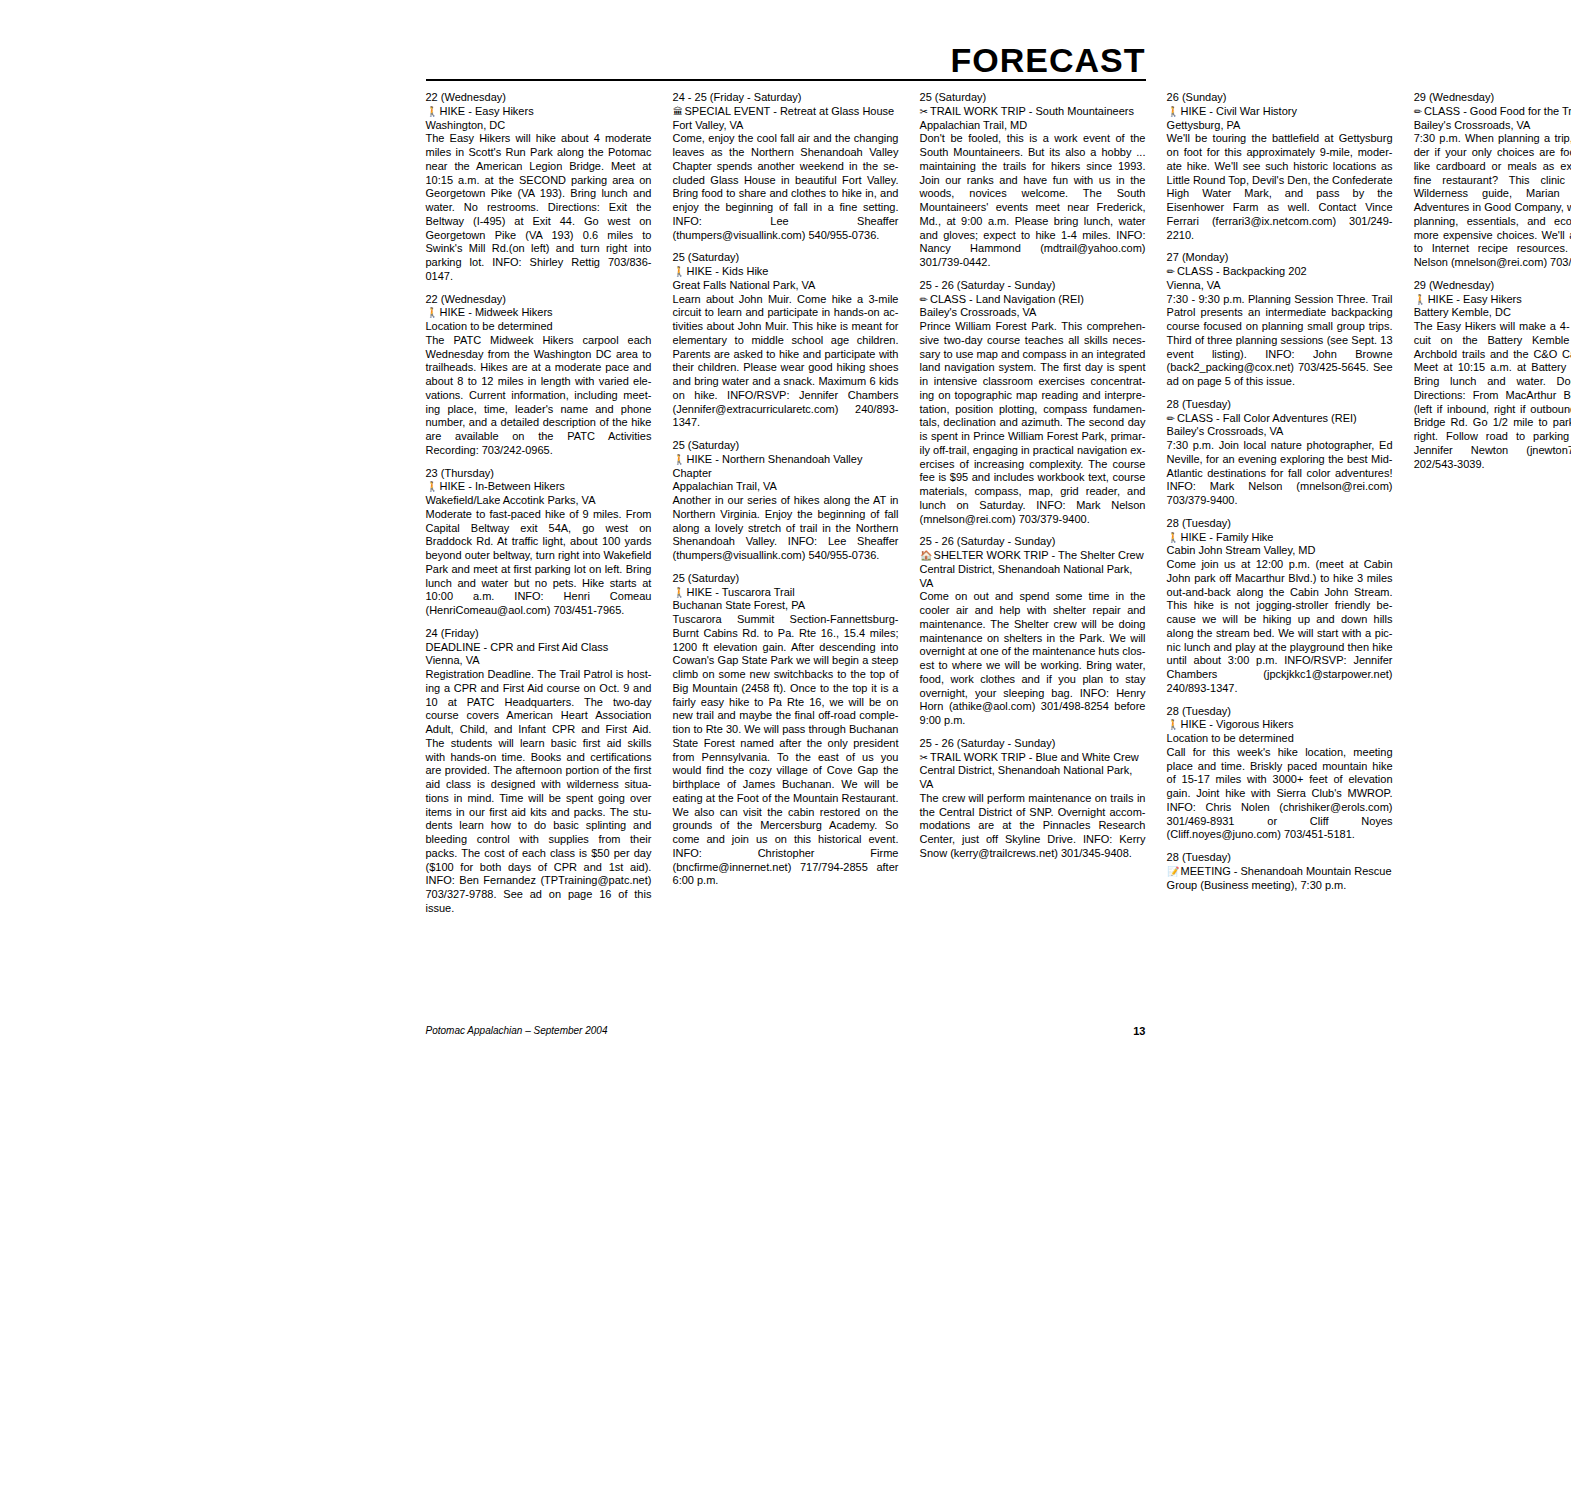FORECAST
22 (Wednesday)
🚶HIKE - Easy Hikers
Washington, DC
The Easy Hikers will hike about 4 moderate miles in Scott's Run Park along the Potomac near the American Legion Bridge. Meet at 10:15 a.m. at the SECOND parking area on Georgetown Pike (VA 193). Bring lunch and water. No restrooms. Directions: Exit the Beltway (I-495) at Exit 44. Go west on Georgetown Pike (VA 193) 0.6 miles to Swink's Mill Rd.(on left) and turn right into parking lot. INFO: Shirley Rettig 703/836-0147.
22 (Wednesday)
🚶HIKE - Midweek Hikers
Location to be determined
The PATC Midweek Hikers carpool each Wednesday from the Washington DC area to trailheads. Hikes are at a moderate pace and about 8 to 12 miles in length with varied elevations. Current information, including meeting place, time, leader's name and phone number, and a detailed description of the hike are available on the PATC Activities Recording: 703/242-0965.
23 (Thursday)
🚶HIKE - In-Between Hikers
Wakefield/Lake Accotink Parks, VA
Moderate to fast-paced hike of 9 miles. From Capital Beltway exit 54A, go west on Braddock Rd. At traffic light, about 100 yards beyond outer beltway, turn right into Wakefield Park and meet at first parking lot on left. Bring lunch and water but no pets. Hike starts at 10:00 a.m. INFO: Henri Comeau (HenriComeau@aol.com) 703/451-7965.
24 (Friday)
DEADLINE - CPR and First Aid Class
Vienna, VA
Registration Deadline. The Trail Patrol is hosting a CPR and First Aid course on Oct. 9 and 10 at PATC Headquarters. The two-day course covers American Heart Association Adult, Child, and Infant CPR and First Aid. The students will learn basic first aid skills with hands-on time. Books and certifications are provided. The afternoon portion of the first aid class is designed with wilderness situations in mind. Time will be spent going over items in our first aid kits and packs. The students learn how to do basic splinting and bleeding control with supplies from their packs. The cost of each class is $50 per day ($100 for both days of CPR and 1st aid). INFO: Ben Fernandez (TPTraining@patc.net) 703/327-9788. See ad on page 16 of this issue.
24 - 25 (Friday - Saturday)
🏛SPECIAL EVENT - Retreat at Glass House
Fort Valley, VA
Come, enjoy the cool fall air and the changing leaves as the Northern Shenandoah Valley Chapter spends another weekend in the secluded Glass House in beautiful Fort Valley. Bring food to share and clothes to hike in, and enjoy the beginning of fall in a fine setting. INFO: Lee Sheaffer (thumpers@visuallink.com) 540/955-0736.
25 (Saturday)
🚶HIKE - Kids Hike
Great Falls National Park, VA
Learn about John Muir. Come hike a 3-mile circuit to learn and participate in hands-on activities about John Muir. This hike is meant for elementary to middle school age children. Parents are asked to hike and participate with their children. Please wear good hiking shoes and bring water and a snack. Maximum 6 kids on hike. INFO/RSVP: Jennifer Chambers (Jennifer@extracurricularetc.com) 240/893-1347.
25 (Saturday)
🚶HIKE - Northern Shenandoah Valley Chapter
Appalachian Trail, VA
Another in our series of hikes along the AT in Northern Virginia. Enjoy the beginning of fall along a lovely stretch of trail in the Northern Shenandoah Valley. INFO: Lee Sheaffer (thumpers@visuallink.com) 540/955-0736.
25 (Saturday)
🚶HIKE - Tuscarora Trail
Buchanan State Forest, PA
Tuscarora Summit Section-Fannettsburg-Burnt Cabins Rd. to Pa. Rte 16., 15.4 miles; 1200 ft elevation gain. After descending into Cowan's Gap State Park we will begin a steep climb on some new switchbacks to the top of Big Mountain (2458 ft). Once to the top it is a fairly easy hike to Pa Rte 16, we will be on new trail and maybe the final off-road completion to Rte 30. We will pass through Buchanan State Forest named after the only president from Pennsylvania. To the east of us you would find the cozy village of Cove Gap the birthplace of James Buchanan. We will be eating at the Foot of the Mountain Restaurant. We also can visit the cabin restored on the grounds of the Mercersburg Academy. So come and join us on this historical event. INFO: Christopher Firme (bncfirme@innernet.net) 717/794-2855 after 6:00 p.m.
25 (Saturday)
✂TRAIL WORK TRIP - South Mountaineers
Appalachian Trail, MD
Don't be fooled, this is a work event of the South Mountaineers. But its also a hobby ... maintaining the trails for hikers since 1993. Join our ranks and have fun with us in the woods, novices welcome. The South Mountaineers' events meet near Frederick, Md., at 9:00 a.m. Please bring lunch, water and gloves; expect to hike 1-4 miles. INFO: Nancy Hammond (mdtrail@yahoo.com) 301/739-0442.
25 - 26 (Saturday - Sunday)
✏CLASS - Land Navigation (REI)
Bailey's Crossroads, VA
Prince William Forest Park. This comprehensive two-day course teaches all skills necessary to use map and compass in an integrated land navigation system. The first day is spent in intensive classroom exercises concentrating on topographic map reading and interpretation, position plotting, compass fundamentals, declination and azimuth. The second day is spent in Prince William Forest Park, primarily off-trail, engaging in practical navigation exercises of increasing complexity. The course fee is $95 and includes workbook text, course materials, compass, map, grid reader, and lunch on Saturday. INFO: Mark Nelson (mnelson@rei.com) 703/379-9400.
25 - 26 (Saturday - Sunday)
🏠SHELTER WORK TRIP - The Shelter Crew
Central District, Shenandoah National Park, VA
Come on out and spend some time in the cooler air and help with shelter repair and maintenance. The Shelter crew will be doing maintenance on shelters in the Park. We will overnight at one of the maintenance huts closest to where we will be working. Bring water, food, work clothes and if you plan to stay overnight, your sleeping bag. INFO: Henry Horn (athike@aol.com) 301/498-8254 before 9:00 p.m.
25 - 26 (Saturday - Sunday)
✂TRAIL WORK TRIP - Blue and White Crew
Central District, Shenandoah National Park, VA
The crew will perform maintenance on trails in the Central District of SNP. Overnight accommodations are at the Pinnacles Research Center, just off Skyline Drive. INFO: Kerry Snow (kerry@trailcrews.net) 301/345-9408.
26 (Sunday)
🚶HIKE - Civil War History
Gettysburg, PA
We'll be touring the battlefield at Gettysburg on foot for this approximately 9-mile, moderate hike. We'll see such historic locations as Little Round Top, Devil's Den, the Confederate High Water Mark, and pass by the Eisenhower Farm as well. Contact Vince Ferrari (ferrari3@ix.netcom.com) 301/249-2210.
27 (Monday)
✏CLASS - Backpacking 202
Vienna, VA
7:30 - 9:30 p.m. Planning Session Three. Trail Patrol presents an intermediate backpacking course focused on planning small group trips. Third of three planning sessions (see Sept. 13 event listing). INFO: John Browne (back2_packing@cox.net) 703/425-5645. See ad on page 5 of this issue.
28 (Tuesday)
✏CLASS - Fall Color Adventures (REI)
Bailey's Crossroads, VA
7:30 p.m. Join local nature photographer, Ed Neville, for an evening exploring the best Mid-Atlantic destinations for fall color adventures! INFO: Mark Nelson (mnelson@rei.com) 703/379-9400.
28 (Tuesday)
🚶HIKE - Family Hike
Cabin John Stream Valley, MD
Come join us at 12:00 p.m. (meet at Cabin John park off Macarthur Blvd.) to hike 3 miles out-and-back along the Cabin John Stream. This hike is not jogging-stroller friendly because we will be hiking up and down hills along the stream bed. We will start with a picnic lunch and play at the playground then hike until about 3:00 p.m. INFO/RSVP: Jennifer Chambers (jpckjkkc1@starpower.net) 240/893-1347.
28 (Tuesday)
🚶HIKE - Vigorous Hikers
Location to be determined
Call for this week's hike location, meeting place and time. Briskly paced mountain hike of 15-17 miles with 3000+ feet of elevation gain. Joint hike with Sierra Club's MWROP. INFO: Chris Nolen (chrishiker@erols.com) 301/469-8931 or Cliff Noyes (Cliff.noyes@juno.com) 703/451-5181.
28 (Tuesday)
📝MEETING - Shenandoah Mountain Rescue Group (Business meeting), 7:30 p.m.
29 (Wednesday)
✏CLASS - Good Food for the Trail (REI)
Bailey's Crossroads, VA
7:30 p.m. When planning a trip, do you wonder if your only choices are food that tastes like cardboard or meals as expensive as a fine restaurant? This clinic is for you! Wilderness guide, Marian Marbury, of Adventures in Good Company, will cover meal planning, essentials, and economy versus more expensive choices. We'll also point you to Internet recipe resources. INFO: Mark Nelson (mnelson@rei.com) 703/379-9400.
29 (Wednesday)
🚶HIKE - Easy Hikers
Battery Kemble, DC
The Easy Hikers will make a 4- to 5- mile circuit on the Battery Kemble and Glover Archbold trails and the C&O Canal Towpath. Meet at 10:15 a.m. at Battery Kemble Park. Bring lunch and water. Dogs welcome. Directions: From MacArthur Blvd., turn NE (left if inbound, right if outbound) onto Chain Bridge Rd. Go 1/2 mile to park entrance on right. Follow road to parking area. INFO: Jennifer Newton (jnewton700@aol.com) 202/543-3039.
13 Potomac Appalachian – September 2004